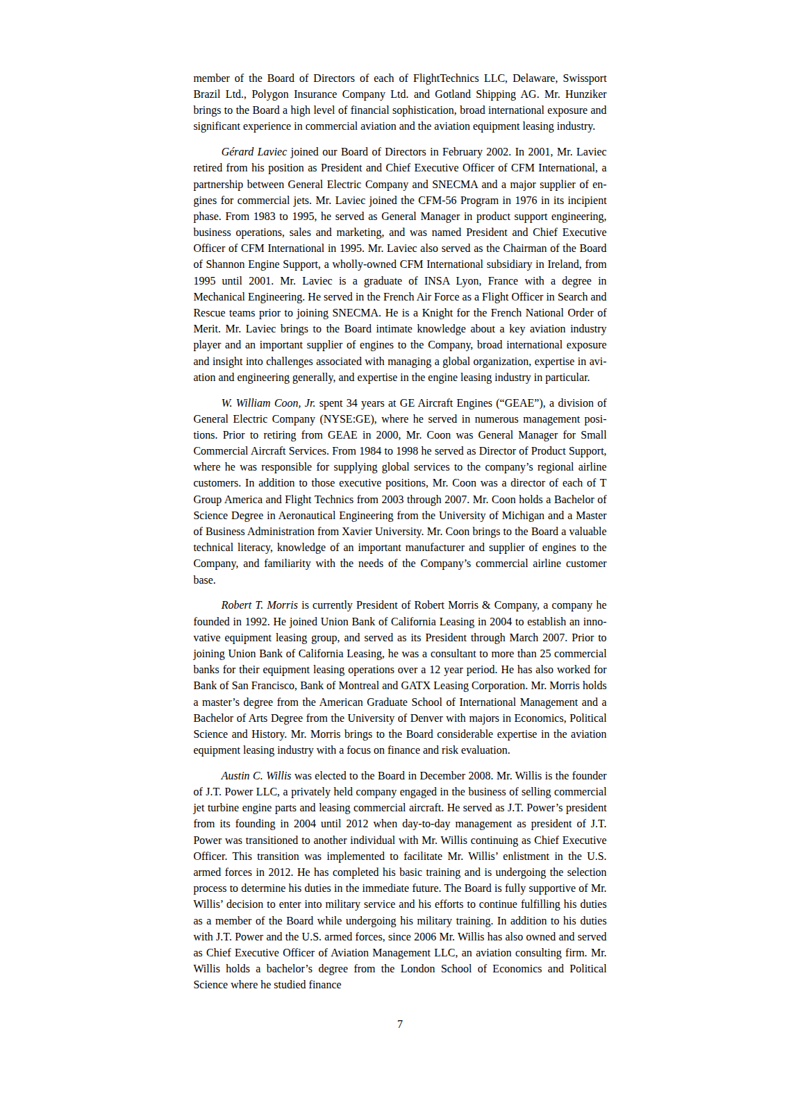member of the Board of Directors of each of FlightTechnics LLC, Delaware, Swissport Brazil Ltd., Polygon Insurance Company Ltd. and Gotland Shipping AG. Mr. Hunziker brings to the Board a high level of financial sophistication, broad international exposure and significant experience in commercial aviation and the aviation equipment leasing industry.
Gérard Laviec joined our Board of Directors in February 2002. In 2001, Mr. Laviec retired from his position as President and Chief Executive Officer of CFM International, a partnership between General Electric Company and SNECMA and a major supplier of engines for commercial jets. Mr. Laviec joined the CFM-56 Program in 1976 in its incipient phase. From 1983 to 1995, he served as General Manager in product support engineering, business operations, sales and marketing, and was named President and Chief Executive Officer of CFM International in 1995. Mr. Laviec also served as the Chairman of the Board of Shannon Engine Support, a wholly-owned CFM International subsidiary in Ireland, from 1995 until 2001. Mr. Laviec is a graduate of INSA Lyon, France with a degree in Mechanical Engineering. He served in the French Air Force as a Flight Officer in Search and Rescue teams prior to joining SNECMA. He is a Knight for the French National Order of Merit. Mr. Laviec brings to the Board intimate knowledge about a key aviation industry player and an important supplier of engines to the Company, broad international exposure and insight into challenges associated with managing a global organization, expertise in aviation and engineering generally, and expertise in the engine leasing industry in particular.
W. William Coon, Jr. spent 34 years at GE Aircraft Engines (“GEAE”), a division of General Electric Company (NYSE:GE), where he served in numerous management positions. Prior to retiring from GEAE in 2000, Mr. Coon was General Manager for Small Commercial Aircraft Services. From 1984 to 1998 he served as Director of Product Support, where he was responsible for supplying global services to the company’s regional airline customers. In addition to those executive positions, Mr. Coon was a director of each of T Group America and Flight Technics from 2003 through 2007. Mr. Coon holds a Bachelor of Science Degree in Aeronautical Engineering from the University of Michigan and a Master of Business Administration from Xavier University. Mr. Coon brings to the Board a valuable technical literacy, knowledge of an important manufacturer and supplier of engines to the Company, and familiarity with the needs of the Company’s commercial airline customer base.
Robert T. Morris is currently President of Robert Morris & Company, a company he founded in 1992. He joined Union Bank of California Leasing in 2004 to establish an innovative equipment leasing group, and served as its President through March 2007. Prior to joining Union Bank of California Leasing, he was a consultant to more than 25 commercial banks for their equipment leasing operations over a 12 year period. He has also worked for Bank of San Francisco, Bank of Montreal and GATX Leasing Corporation. Mr. Morris holds a master’s degree from the American Graduate School of International Management and a Bachelor of Arts Degree from the University of Denver with majors in Economics, Political Science and History. Mr. Morris brings to the Board considerable expertise in the aviation equipment leasing industry with a focus on finance and risk evaluation.
Austin C. Willis was elected to the Board in December 2008. Mr. Willis is the founder of J.T. Power LLC, a privately held company engaged in the business of selling commercial jet turbine engine parts and leasing commercial aircraft. He served as J.T. Power’s president from its founding in 2004 until 2012 when day-to-day management as president of J.T. Power was transitioned to another individual with Mr. Willis continuing as Chief Executive Officer. This transition was implemented to facilitate Mr. Willis’ enlistment in the U.S. armed forces in 2012. He has completed his basic training and is undergoing the selection process to determine his duties in the immediate future. The Board is fully supportive of Mr. Willis’ decision to enter into military service and his efforts to continue fulfilling his duties as a member of the Board while undergoing his military training. In addition to his duties with J.T. Power and the U.S. armed forces, since 2006 Mr. Willis has also owned and served as Chief Executive Officer of Aviation Management LLC, an aviation consulting firm. Mr. Willis holds a bachelor’s degree from the London School of Economics and Political Science where he studied finance
7